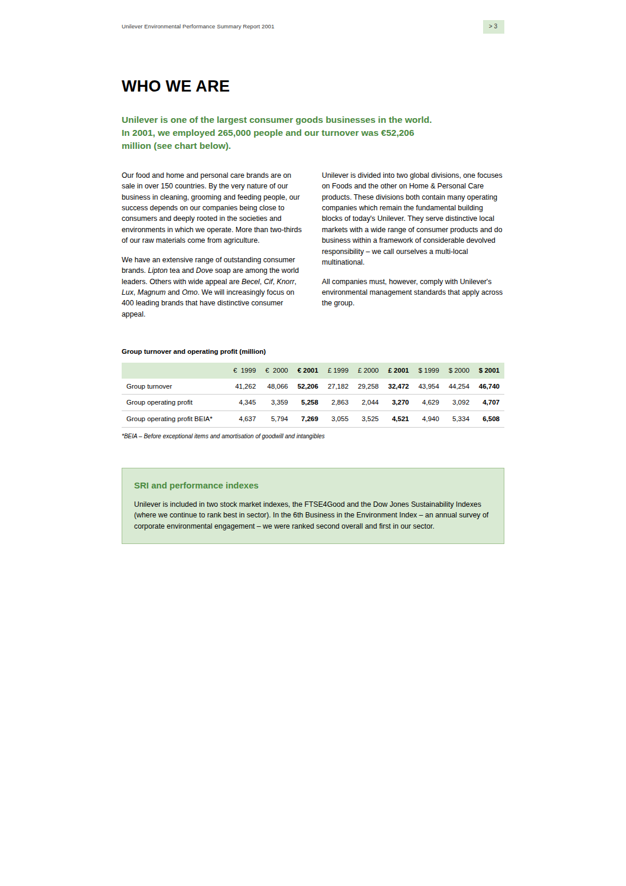Unilever Environmental Performance Summary Report 2001
> 3
WHO WE ARE
Unilever is one of the largest consumer goods businesses in the world.
In 2001, we employed 265,000 people and our turnover was €52,206
million (see chart below).
Our food and home and personal care brands are on sale in over 150 countries. By the very nature of our business in cleaning, grooming and feeding people, our success depends on our companies being close to consumers and deeply rooted in the societies and environments in which we operate. More than two-thirds of our raw materials come from agriculture.
We have an extensive range of outstanding consumer brands. Lipton tea and Dove soap are among the world leaders. Others with wide appeal are Becel, Cif, Knorr, Lux, Magnum and Omo. We will increasingly focus on 400 leading brands that have distinctive consumer appeal.
Unilever is divided into two global divisions, one focuses on Foods and the other on Home & Personal Care products. These divisions both contain many operating companies which remain the fundamental building blocks of today's Unilever. They serve distinctive local markets with a wide range of consumer products and do business within a framework of considerable devolved responsibility – we call ourselves a multi-local multinational.
All companies must, however, comply with Unilever's environmental management standards that apply across the group.
Group turnover and operating profit (million)
| | € 1999 | € 2000 | € 2001 | £ 1999 | £ 2000 | £ 2001 | $ 1999 | $ 2000 | $ 2001 |
| --- | --- | --- | --- | --- | --- | --- | --- | --- | --- |
| Group turnover | 41,262 | 48,066 | 52,206 | 27,182 | 29,258 | 32,472 | 43,954 | 44,254 | 46,740 |
| Group operating profit | 4,345 | 3,359 | 5,258 | 2,863 | 2,044 | 3,270 | 4,629 | 3,092 | 4,707 |
| Group operating profit BEIA* | 4,637 | 5,794 | 7,269 | 3,055 | 3,525 | 4,521 | 4,940 | 5,334 | 6,508 |
*BEIA – Before exceptional items and amortisation of goodwill and intangibles
SRI and performance indexes
Unilever is included in two stock market indexes, the FTSE4Good and the Dow Jones Sustainability Indexes (where we continue to rank best in sector). In the 6th Business in the Environment Index – an annual survey of corporate environmental engagement – we were ranked second overall and first in our sector.